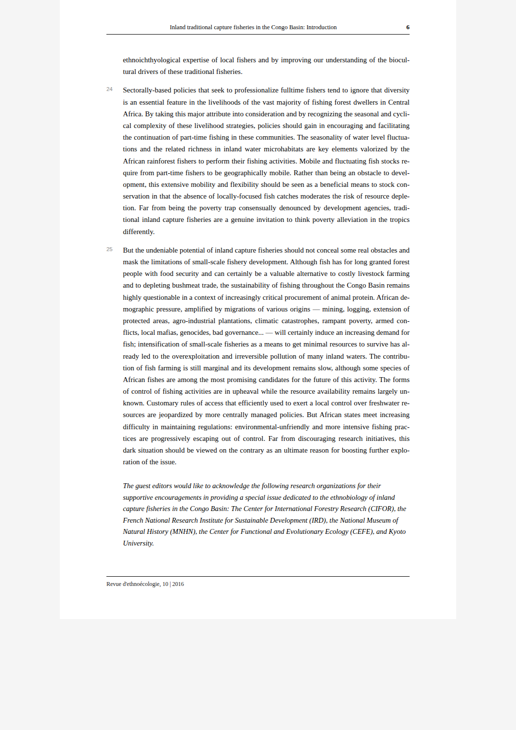Inland traditional capture fisheries in the Congo Basin: Introduction 6
ethnoichthyological expertise of local fishers and by improving our understanding of the biocultural drivers of these traditional fisheries.
24 Sectorally-based policies that seek to professionalize fulltime fishers tend to ignore that diversity is an essential feature in the livelihoods of the vast majority of fishing forest dwellers in Central Africa. By taking this major attribute into consideration and by recognizing the seasonal and cyclical complexity of these livelihood strategies, policies should gain in encouraging and facilitating the continuation of part-time fishing in these communities. The seasonality of water level fluctuations and the related richness in inland water microhabitats are key elements valorized by the African rainforest fishers to perform their fishing activities. Mobile and fluctuating fish stocks require from part-time fishers to be geographically mobile. Rather than being an obstacle to development, this extensive mobility and flexibility should be seen as a beneficial means to stock conservation in that the absence of locally-focused fish catches moderates the risk of resource depletion. Far from being the poverty trap consensually denounced by development agencies, traditional inland capture fisheries are a genuine invitation to think poverty alleviation in the tropics differently.
25 But the undeniable potential of inland capture fisheries should not conceal some real obstacles and mask the limitations of small-scale fishery development. Although fish has for long granted forest people with food security and can certainly be a valuable alternative to costly livestock farming and to depleting bushmeat trade, the sustainability of fishing throughout the Congo Basin remains highly questionable in a context of increasingly critical procurement of animal protein. African demographic pressure, amplified by migrations of various origins — mining, logging, extension of protected areas, agro-industrial plantations, climatic catastrophes, rampant poverty, armed conflicts, local mafias, genocides, bad governance... — will certainly induce an increasing demand for fish; intensification of small-scale fisheries as a means to get minimal resources to survive has already led to the overexploitation and irreversible pollution of many inland waters. The contribution of fish farming is still marginal and its development remains slow, although some species of African fishes are among the most promising candidates for the future of this activity. The forms of control of fishing activities are in upheaval while the resource availability remains largely unknown. Customary rules of access that efficiently used to exert a local control over freshwater resources are jeopardized by more centrally managed policies. But African states meet increasing difficulty in maintaining regulations: environmental-unfriendly and more intensive fishing practices are progressively escaping out of control. Far from discouraging research initiatives, this dark situation should be viewed on the contrary as an ultimate reason for boosting further exploration of the issue.
The guest editors would like to acknowledge the following research organizations for their supportive encouragements in providing a special issue dedicated to the ethnobiology of inland capture fisheries in the Congo Basin: The Center for International Forestry Research (CIFOR), the French National Research Institute for Sustainable Development (IRD), the National Museum of Natural History (MNHN), the Center for Functional and Evolutionary Ecology (CEFE), and Kyoto University.
Revue d'ethnoécologie, 10 | 2016